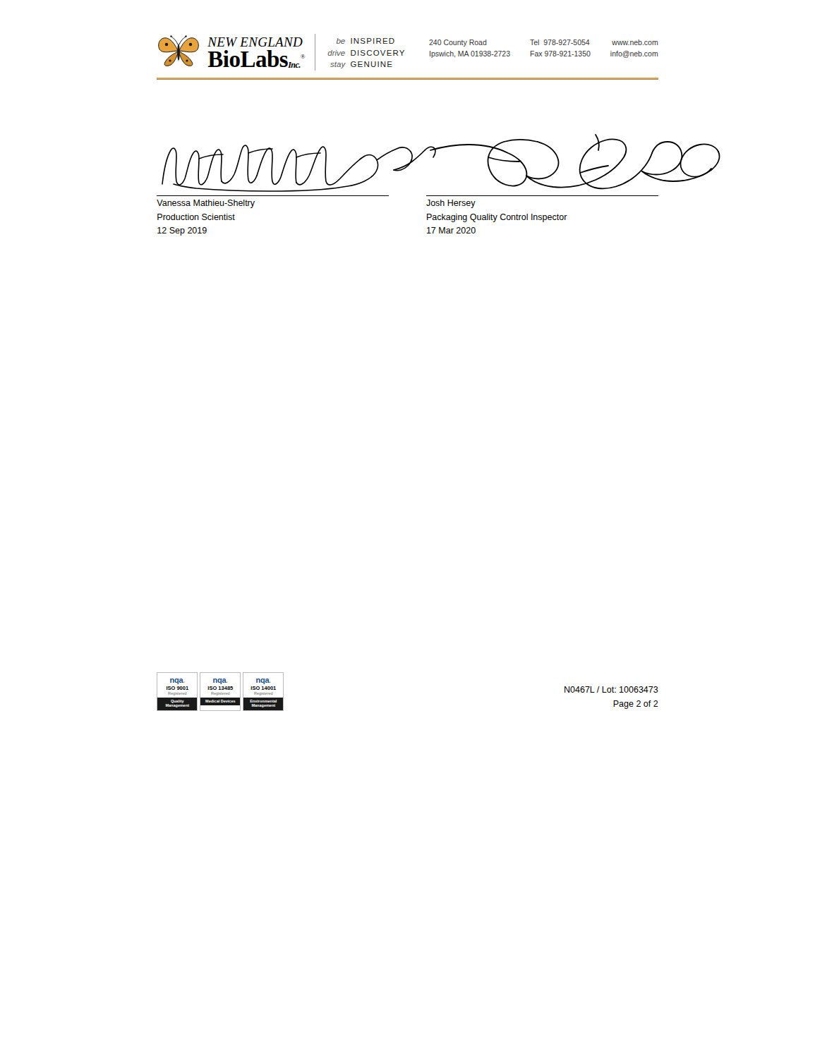NEW ENGLAND
BioLabsInc.®
be INSPIRED
drive DISCOVERY
stay GENUINE
240 County Road
Ipswich, MA 01938-2723
Tel 978-927-5054
Fax 978-921-1350
www.neb.com
info@neb.com
Vanessa Mathieu-Sheltry
Production Scientist
12 Sep 2019
Josh Hersey
Packaging Quality Control Inspector
17 Mar 2020
nqa.
ISO 9001
Registered
Quality
Management
nqa.
ISO 13485
Registered
Medical Devices
nqa.
ISO 14001
Registered
Environmental
Management
N0467L / Lot: 10063473
Page 2 of 2